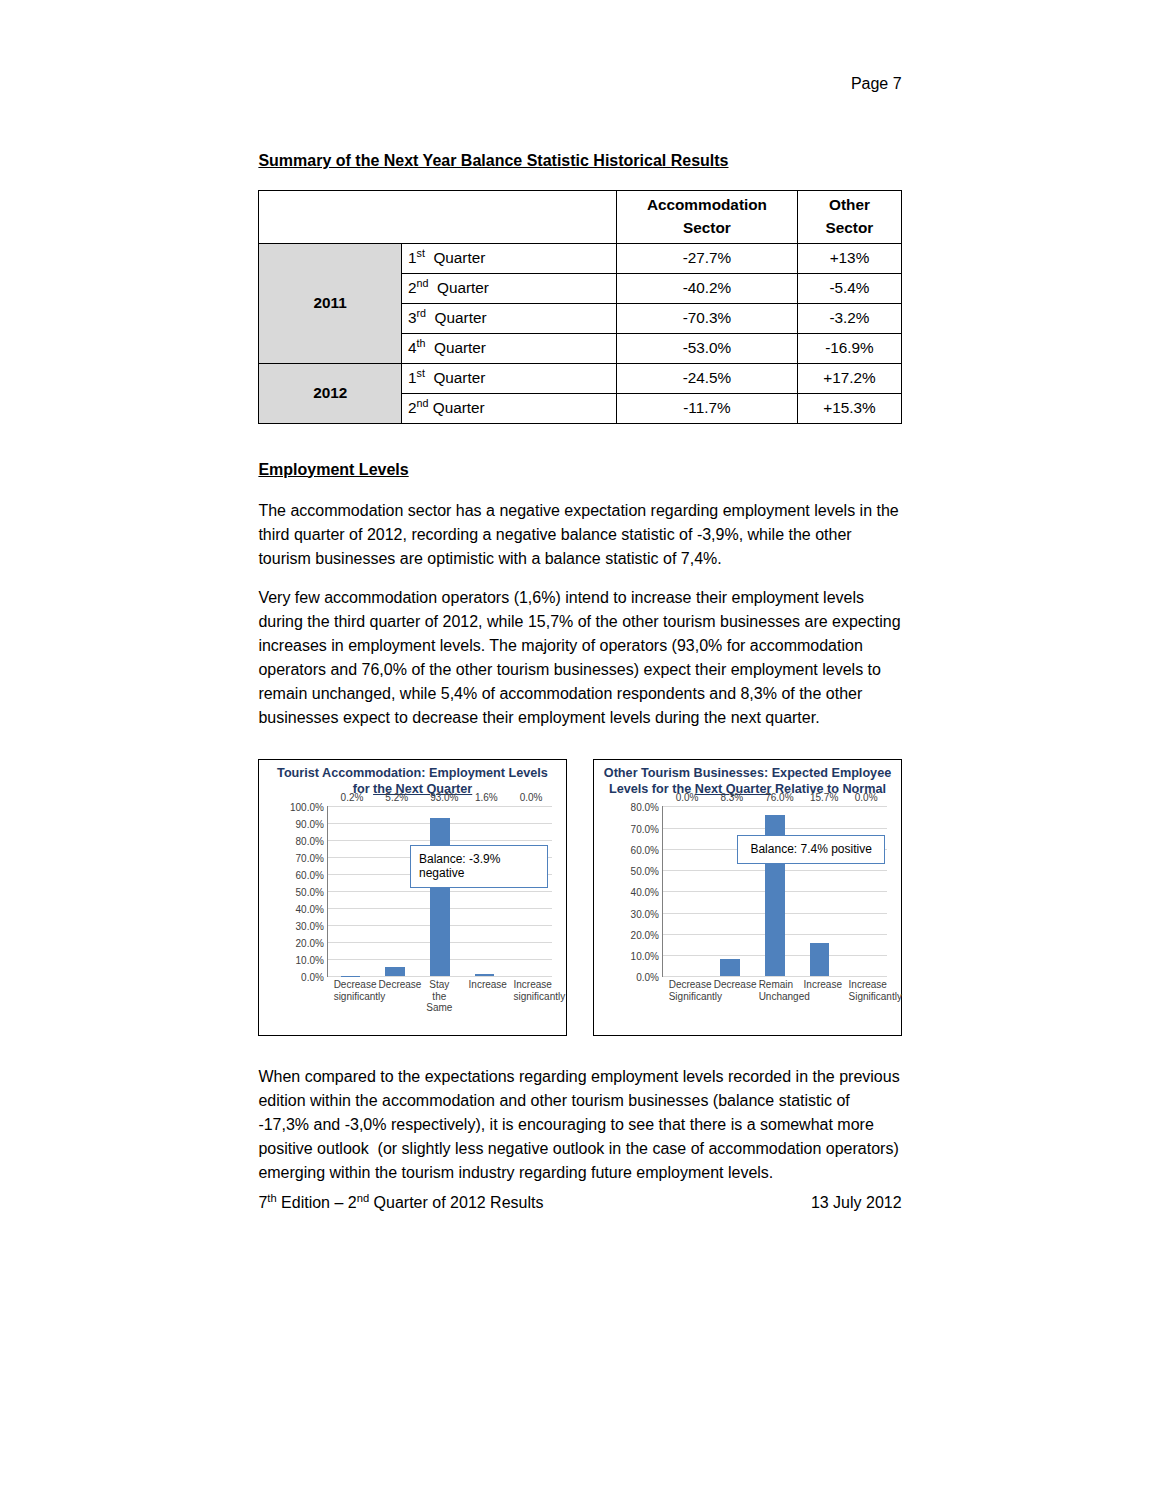Page 7
Summary of the Next Year Balance Statistic Historical Results
| | Accommodation Sector | Other Sector |
| --- | --- | --- |
| 2011 | 1 st Quarter | -27.7% | +13% |
| 2 nd Quarter | -40.2% | -5.4% |
| 3 rd Quarter | -70.3% | -3.2% |
| 4 th Quarter | -53.0% | -16.9% |
| 2012 | 1 st Quarter | -24.5% | +17.2% |
| 2 nd Quarter | -11.7% | +15.3% |
Employment Levels
The accommodation sector has a negative expectation regarding employment levels in the third quarter of 2012, recording a negative balance statistic of -3,9%, while the other tourism businesses are optimistic with a balance statistic of 7,4%.
Very few accommodation operators (1,6%) intend to increase their employment levels during the third quarter of 2012, while 15,7% of the other tourism businesses are expecting increases in employment levels. The majority of operators (93,0% for accommodation operators and 76,0% of the other tourism businesses) expect their employment levels to remain unchanged, while 5,4% of accommodation respondents and 8,3% of the other businesses expect to decrease their employment levels during the next quarter.
Tourist Accommodation: Employment Levels for the Next Quarter
100.0%
90.0%
80.0%
70.0%
60.0%
50.0%
40.0%
30.0%
20.0%
10.0%
0.0%
0.2%
5.2%
93.0%
1.6%
0.0%
Decrease significantly
Decrease
Stay the Same
Increase
Increase significantly
Balance: -3.9% negative
Other Tourism Businesses: Expected Employee Levels for the Next Quarter Relative to Normal
80.0%
70.0%
60.0%
50.0%
40.0%
30.0%
20.0%
10.0%
0.0%
0.0%
8.3%
76.0%
15.7%
0.0%
Decrease Significantly
Decrease
Remain Unchanged
Increase
Increase Significantly
Balance: 7.4% positive
When compared to the expectations regarding employment levels recorded in the previous edition within the accommodation and other tourism businesses (balance statistic of -17,3% and -3,0% respectively), it is encouraging to see that there is a somewhat more positive outlook (or slightly less negative outlook in the case of accommodation operators) emerging within the tourism industry regarding future employment levels.
7th Edition – 2nd Quarter of 2012 Results
13 July 2012